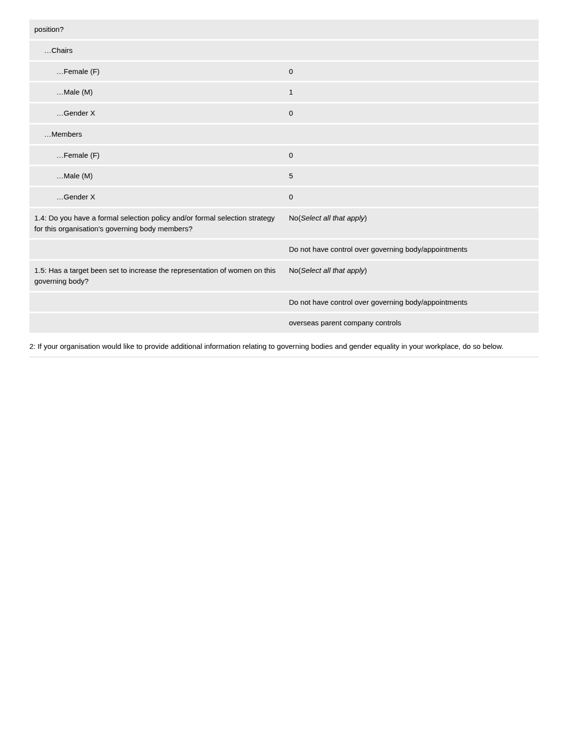| position? | |
| …Chairs | |
| …Female (F) | 0 |
| …Male (M) | 1 |
| …Gender X | 0 |
| …Members | |
| …Female (F) | 0 |
| …Male (M) | 5 |
| …Gender X | 0 |
| 1.4: Do you have a formal selection policy and/or formal selection strategy for this organisation's governing body members? | No( Select all that apply ) |
| | Do not have control over governing body/appointments |
| 1.5: Has a target been set to increase the representation of women on this governing body? | No( Select all that apply ) |
| | Do not have control over governing body/appointments |
| | overseas parent company controls |
2: If your organisation would like to provide additional information relating to governing bodies and gender equality in your workplace, do so below.